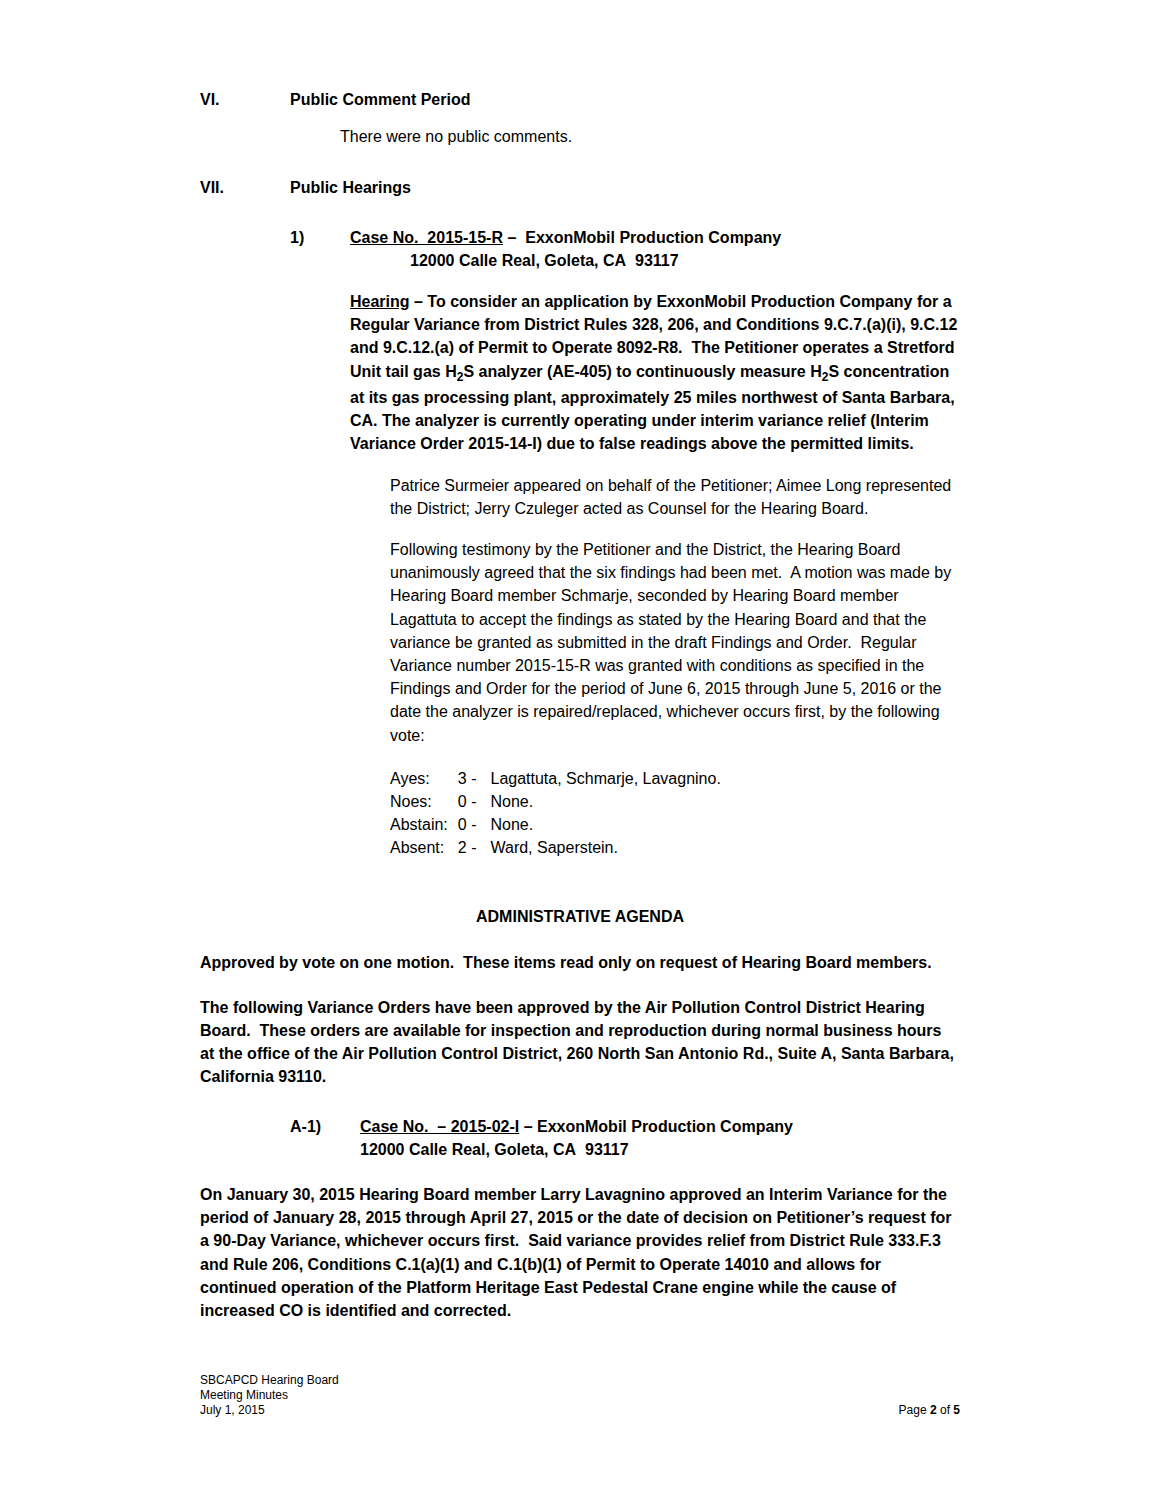VI. Public Comment Period
There were no public comments.
VII. Public Hearings
1) Case No. 2015-15-R – ExxonMobil Production Company 12000 Calle Real, Goleta, CA 93117
Hearing – To consider an application by ExxonMobil Production Company for a Regular Variance from District Rules 328, 206, and Conditions 9.C.7.(a)(i), 9.C.12 and 9.C.12.(a) of Permit to Operate 8092-R8. The Petitioner operates a Stretford Unit tail gas H2S analyzer (AE-405) to continuously measure H2S concentration at its gas processing plant, approximately 25 miles northwest of Santa Barbara, CA. The analyzer is currently operating under interim variance relief (Interim Variance Order 2015-14-I) due to false readings above the permitted limits.
Patrice Surmeier appeared on behalf of the Petitioner; Aimee Long represented the District; Jerry Czuleger acted as Counsel for the Hearing Board.
Following testimony by the Petitioner and the District, the Hearing Board unanimously agreed that the six findings had been met. A motion was made by Hearing Board member Schmarje, seconded by Hearing Board member Lagattuta to accept the findings as stated by the Hearing Board and that the variance be granted as submitted in the draft Findings and Order. Regular Variance number 2015-15-R was granted with conditions as specified in the Findings and Order for the period of June 6, 2015 through June 5, 2016 or the date the analyzer is repaired/replaced, whichever occurs first, by the following vote:
| Ayes: | 3 - | Lagattuta, Schmarje, Lavagnino. |
| Noes: | 0 - | None. |
| Abstain: | 0 - | None. |
| Absent: | 2 - | Ward, Saperstein. |
ADMINISTRATIVE AGENDA
Approved by vote on one motion. These items read only on request of Hearing Board members.
The following Variance Orders have been approved by the Air Pollution Control District Hearing Board. These orders are available for inspection and reproduction during normal business hours at the office of the Air Pollution Control District, 260 North San Antonio Rd., Suite A, Santa Barbara, California 93110.
A-1) Case No. – 2015-02-I – ExxonMobil Production Company 12000 Calle Real, Goleta, CA 93117
On January 30, 2015 Hearing Board member Larry Lavagnino approved an Interim Variance for the period of January 28, 2015 through April 27, 2015 or the date of decision on Petitioner’s request for a 90-Day Variance, whichever occurs first. Said variance provides relief from District Rule 333.F.3 and Rule 206, Conditions C.1(a)(1) and C.1(b)(1) of Permit to Operate 14010 and allows for continued operation of the Platform Heritage East Pedestal Crane engine while the cause of increased CO is identified and corrected.
SBCAPCD Hearing Board
Meeting Minutes
July 1, 2015
Page 2 of 5